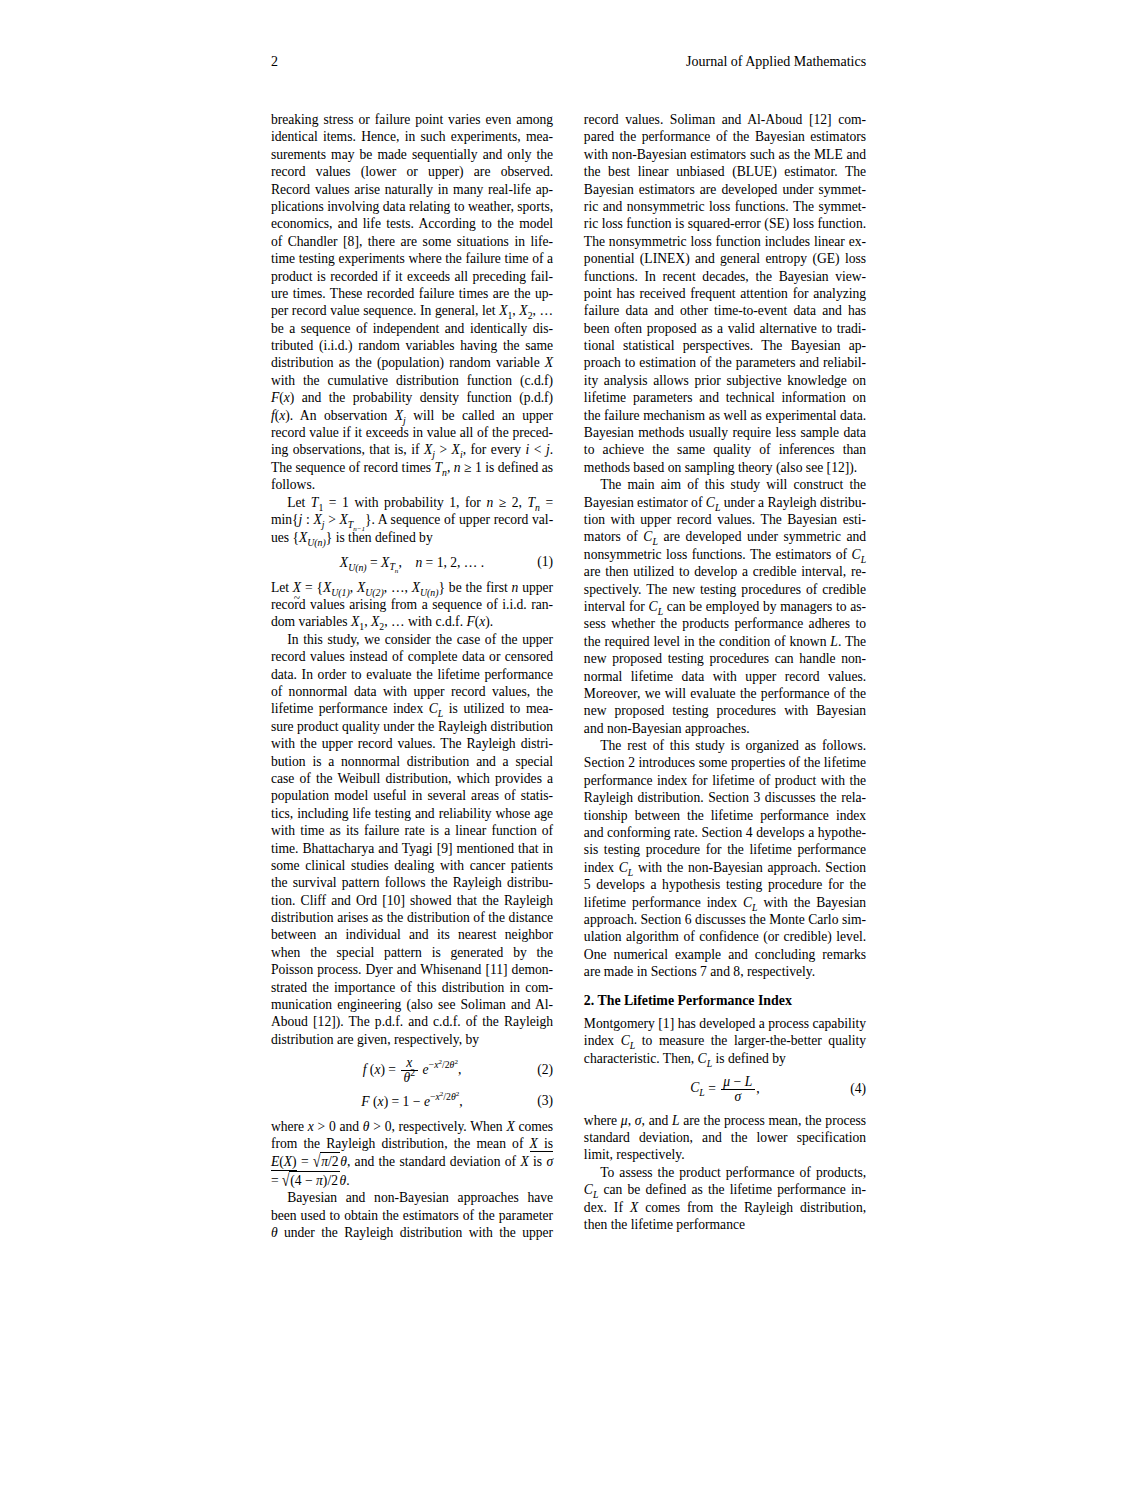2 Journal of Applied Mathematics
breaking stress or failure point varies even among identical items. Hence, in such experiments, measurements may be made sequentially and only the record values (lower or upper) are observed. Record values arise naturally in many real-life applications involving data relating to weather, sports, economics, and life tests. According to the model of Chandler [8], there are some situations in lifetime testing experiments where the failure time of a product is recorded if it exceeds all preceding failure times. These recorded failure times are the upper record value sequence. In general, let X1, X2, … be a sequence of independent and identically distributed (i.i.d.) random variables having the same distribution as the (population) random variable X with the cumulative distribution function (c.d.f) F(x) and the probability density function (p.d.f) f(x). An observation Xj will be called an upper record value if it exceeds in value all of the preceding observations, that is, if Xj > Xi, for every i < j. The sequence of record times Tn, n ≥ 1 is defined as follows.
Let T1 = 1 with probability 1, for n ≥ 2, Tn = min{j : Xj > XTn−1}. A sequence of upper record values {XU(n)} is then defined by
XU(n) = XTn, n = 1, 2, … . (1)
Let X = {XU(1), XU(2), …, XU(n)} be the first n upper record values arising from a sequence of i.i.d. random variables X1, X2, … with c.d.f. F(x).
In this study, we consider the case of the upper record values instead of complete data or censored data. In order to evaluate the lifetime performance of nonnormal data with upper record values, the lifetime performance index CL is utilized to measure product quality under the Rayleigh distribution with the upper record values. The Rayleigh distribution is a nonnormal distribution and a special case of the Weibull distribution, which provides a population model useful in several areas of statistics, including life testing and reliability whose age with time as its failure rate is a linear function of time. Bhattacharya and Tyagi [9] mentioned that in some clinical studies dealing with cancer patients the survival pattern follows the Rayleigh distribution. Cliff and Ord [10] showed that the Rayleigh distribution arises as the distribution of the distance between an individual and its nearest neighbor when the special pattern is generated by the Poisson process. Dyer and Whisenand [11] demonstrated the importance of this distribution in communication engineering (also see Soliman and Al-Aboud [12]). The p.d.f. and c.d.f. of the Rayleigh distribution are given, respectively, by
f (x) = xθ2 e−x2/2θ2, (2)
F (x) = 1 − e−x2/2θ2, (3)
where x > 0 and θ > 0, respectively. When X comes from the Rayleigh distribution, the mean of X is E(X) = √π/2 θ, and the standard deviation of X is σ = √(4 − π)/2 θ.
Bayesian and non-Bayesian approaches have been used to obtain the estimators of the parameter θ under the Rayleigh distribution with the upper record values. Soliman and Al-Aboud [12] compared the performance of the Bayesian estimators with non-Bayesian estimators such as the MLE and the best linear unbiased (BLUE) estimator. The Bayesian estimators are developed under symmetric and nonsymmetric loss functions. The symmetric loss function is squared-error (SE) loss function. The nonsymmetric loss function includes linear exponential (LINEX) and general entropy (GE) loss functions. In recent decades, the Bayesian viewpoint has received frequent attention for analyzing failure data and other time-to-event data and has been often proposed as a valid alternative to traditional statistical perspectives. The Bayesian approach to estimation of the parameters and reliability analysis allows prior subjective knowledge on lifetime parameters and technical information on the failure mechanism as well as experimental data. Bayesian methods usually require less sample data to achieve the same quality of inferences than methods based on sampling theory (also see [12]).
The main aim of this study will construct the Bayesian estimator of CL under a Rayleigh distribution with upper record values. The Bayesian estimators of CL are developed under symmetric and nonsymmetric loss functions. The estimators of CL are then utilized to develop a credible interval, respectively. The new testing procedures of credible interval for CL can be employed by managers to assess whether the products performance adheres to the required level in the condition of known L. The new proposed testing procedures can handle nonnormal lifetime data with upper record values. Moreover, we will evaluate the performance of the new proposed testing procedures with Bayesian and non-Bayesian approaches.
The rest of this study is organized as follows. Section 2 introduces some properties of the lifetime performance index for lifetime of product with the Rayleigh distribution. Section 3 discusses the relationship between the lifetime performance index and conforming rate. Section 4 develops a hypothesis testing procedure for the lifetime performance index CL with the non-Bayesian approach. Section 5 develops a hypothesis testing procedure for the lifetime performance index CL with the Bayesian approach. Section 6 discusses the Monte Carlo simulation algorithm of confidence (or credible) level. One numerical example and concluding remarks are made in Sections 7 and 8, respectively.
2. The Lifetime Performance Index
Montgomery [1] has developed a process capability index CL to measure the larger-the-better quality characteristic. Then, CL is defined by
CL = μ − L σ, (4)
where μ, σ, and L are the process mean, the process standard deviation, and the lower specification limit, respectively.
To assess the product performance of products, CL can be defined as the lifetime performance index. If X comes from the Rayleigh distribution, then the lifetime performance